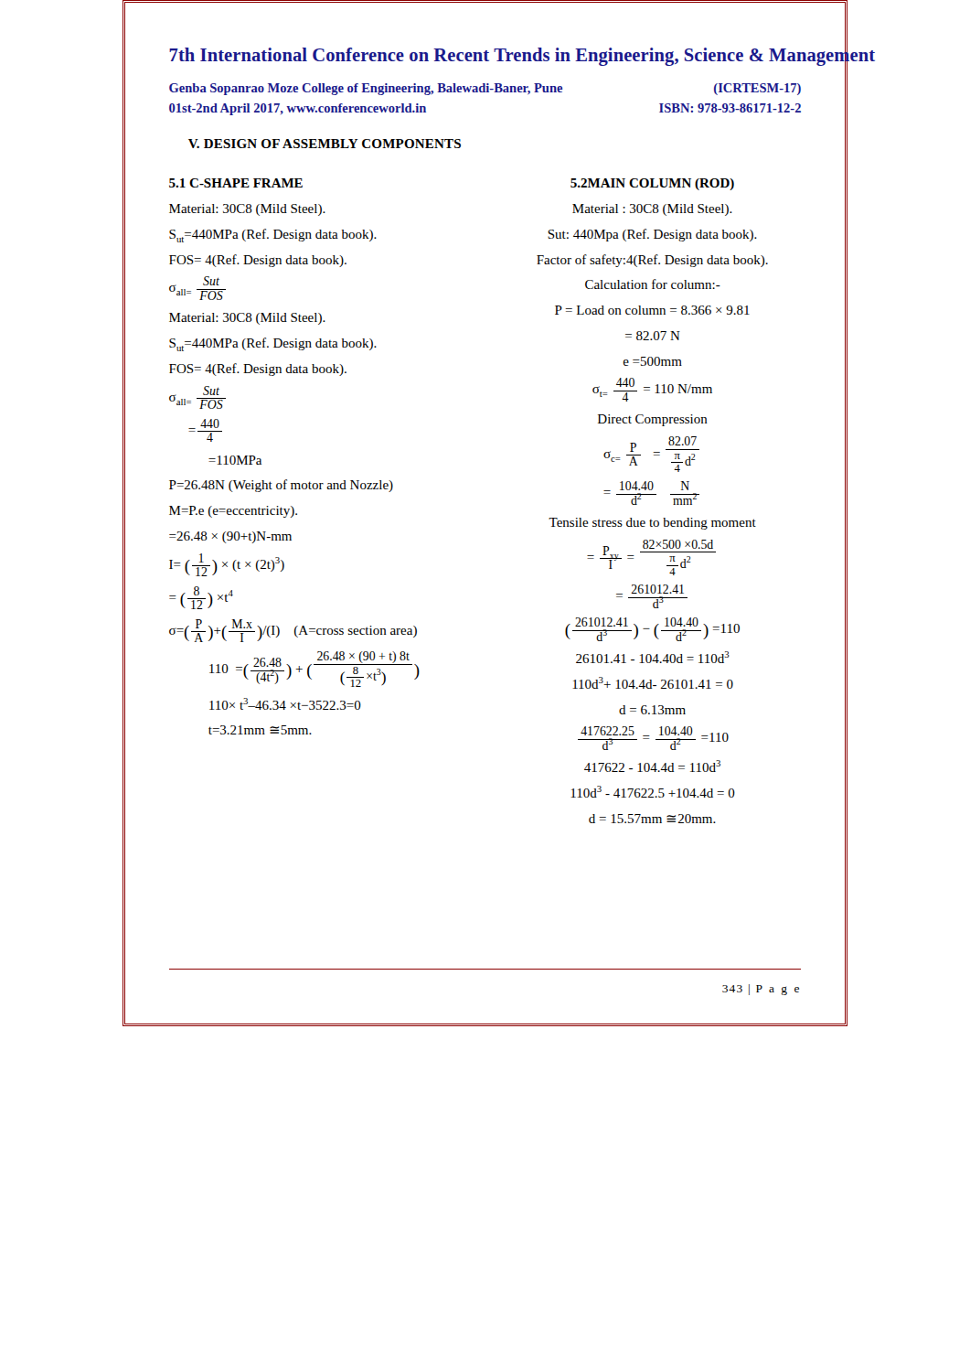7th International Conference on Recent Trends in Engineering, Science & Management
Genba Sopanrao Moze College of Engineering, Balewadi-Baner, Pune
01st-2nd April 2017, www.conferenceworld.in
(ICRTESM-17)
ISBN: 978-93-86171-12-2
V. DESIGN OF ASSEMBLY COMPONENTS
5.1 C-SHAPE FRAME
Material: 30C8 (Mild Steel).
Sut=440MPa (Ref. Design data book).
FOS= 4(Ref. Design data book).
σall= Sut FOS
Material: 30C8 (Mild Steel).
Sut=440MPa (Ref. Design data book).
FOS= 4(Ref. Design data book).
σall= Sut FOS
=4404
=110MPa
P=26.48N (Weight of motor and Nozzle)
M=P.e (e=eccentricity).
=26.48 (90+t)N-mm
I= (112) × (t × (2t)3)
= (812) ×t4
σ=(PA)+(M.x I)/(I) (A=cross section area)
110 =(26.48(4t2)) + (26.48 (90 + t) 8t(812 t3))
110 t3–46.34 t−3522.3=0
t=3.21mm ≅5mm.
5.2MAIN COLUMN (ROD)
Material : 30C8 (Mild Steel).
Sut: 440Mpa (Ref. Design data book).
Factor of safety:4(Ref. Design data book).
Calculation for column:-
P = Load on column = 8.366 9.81
= 82.07 N
e =500mm
σt= 4404 = 110 N/mm
Direct Compression
σc= PA = 82.07 π 4d2
= 104.40 d2 Nmm2
Tensile stress due to bending moment
= Pxy I = 82×500 ×0.5d π 4d2
= 261012.41 d3
(261012.41 d3) − (104.40 d2) =110
26101.41 - 104.40d = 110d3
110d3+ 104.4d- 26101.41 = 0
d = 6.13mm
417622.25 d3 = 104.40 d2 =110
417622 - 104.4d = 110d3
110d3 - 417622.5 +104.4d = 0
d = 15.57mm ≅20mm.
343 | P a g e